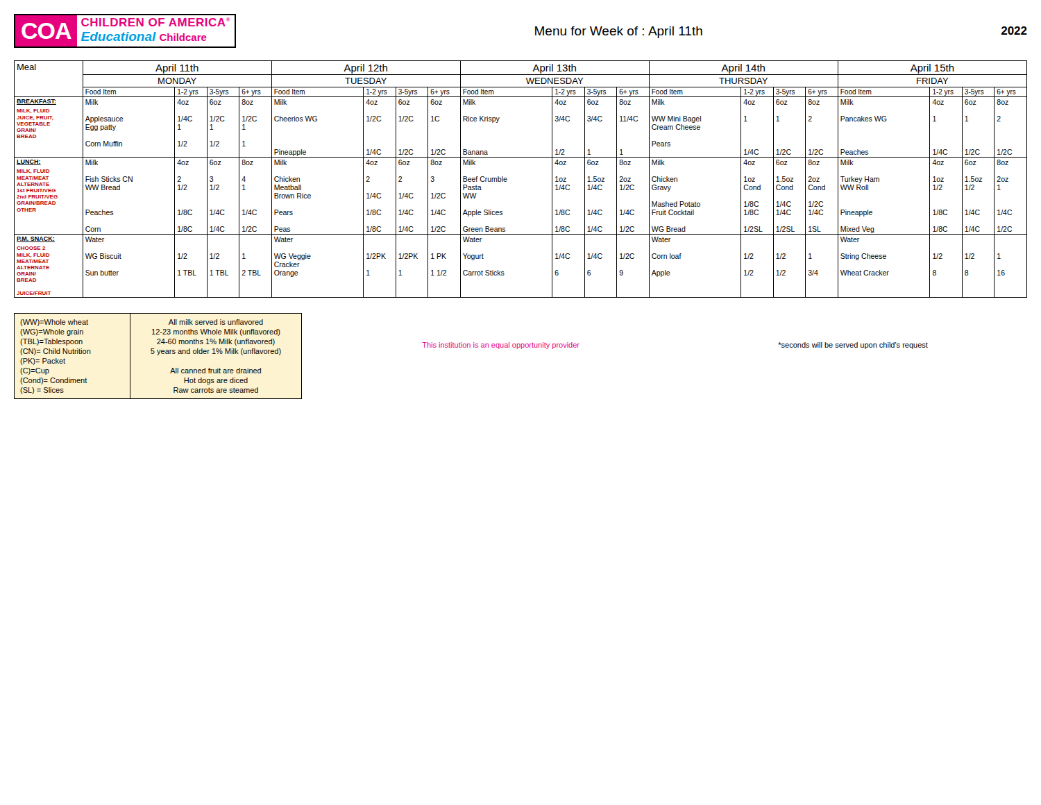COA
CHILDREN OF AMERICA®
Educational Childcare
Menu for Week of : April 11th
2022
| Meal | April 11th | April 12th | April 13th | April 14th | April 15th |
| --- | --- | --- | --- | --- | --- |
| MONDAY | TUESDAY | WEDNESDAY | THURSDAY | FRIDAY |
| Food Item | 1-2 yrs | 3-5yrs | 6+ yrs | Food Item | 1-2 yrs | 3-5yrs | 6+ yrs | Food Item | 1-2 yrs | 3-5yrs | 6+ yrs | Food Item | 1-2 yrs | 3-5yrs | 6+ yrs | Food Item | 1-2 yrs | 3-5yrs | 6+ yrs |
| BREAKFAST: MILK, FLUID JUICE, FRUIT, VEGETABLE GRAIN/ BREAD | Milk Applesauce Egg patty Corn Muffin | 4oz 1/4C 1 1/2 | 6oz 1/2C 1 1/2 | 8oz 1/2C 1 1 | Milk Cheerios WG Pineapple | 4oz 1/2C 1/4C | 6oz 1/2C 1/2C | 6oz 1C 1/2C | Milk Rice Krispy Banana | 4oz 3/4C 1/2 | 6oz 3/4C 1 | 8oz 11/4C 1 | Milk WW Mini Bagel Cream Cheese Pears | 4oz 1 1/4C | 6oz 1 1/2C | 8oz 2 1/2C | Milk Pancakes WG Peaches | 4oz 1 1/4C | 6oz 1 1/2C | 8oz 2 1/2C |
| LUNCH: MILK, FLUID MEAT/MEAT ALTERNATE 1st FRUIT/VEG 2nd FRUIT/VEG GRAIN/BREAD OTHER | Milk Fish Sticks CN WW Bread Peaches Corn | 4oz 2 1/2 1/8C 1/8C | 6oz 3 1/2 1/4C 1/4C | 8oz 4 1 1/4C 1/2C | Milk Chicken Meatball Brown Rice Pears Peas | 4oz 2 1/4C 1/8C 1/8C | 6oz 2 1/4C 1/4C 1/4C | 8oz 3 1/2C 1/4C 1/2C | Milk Beef Crumble Pasta WW Apple Slices Green Beans | 4oz 1oz 1/4C 1/8C 1/8C | 6oz 1.5oz 1/4C 1/4C 1/4C | 8oz 2oz 1/2C 1/4C 1/2C | Milk Chicken Gravy Mashed Potato Fruit Cocktail WG Bread | 4oz 1oz Cond 1/8C 1/8C 1/2SL | 6oz 1.5oz Cond 1/4C 1/4C 1/2SL | 8oz 2oz Cond 1/2C 1/4C 1SL | Milk Turkey Ham WW Roll Pineapple Mixed Veg | 4oz 1oz 1/2 1/8C 1/8C | 6oz 1.5oz 1/2 1/4C 1/4C | 8oz 2oz 1 1/4C 1/2C |
| P.M. SNACK: CHOOSE 2 MILK, FLUID MEAT/MEAT ALTERNATE GRAIN/ BREAD JUICE/FRUIT | Water WG Biscuit Sun butter | 1/2 1 TBL | 1/2 1 TBL | 1 2 TBL | Water WG Veggie Cracker Orange | 1/2PK 1 | 1/2PK 1 | 1 PK 1 1/2 | Water Yogurt Carrot Sticks | 1/4C 6 | 1/4C 6 | 1/2C 9 | Water Corn loaf Apple | 1/2 1/2 | 1/2 1/2 | 1 3/4 | Water String Cheese Wheat Cracker | 1/2 8 | 1/2 8 | 1 16 |
(WW)=Whole wheat
(WG)=Whole grain
(TBL)=Tablespoon
(CN)= Child Nutrition
(PK)= Packet
(C)=Cup
(Cond)= Condiment
(SL) = Slices
All milk served is unflavored
12-23 months Whole Milk (unflavored)
24-60 months 1% Milk (unflavored)
5 years and older 1% Milk (unflavored)
All canned fruit are drained
Hot dogs are diced
Raw carrots are steamed
This institution is an equal opportunity provider
*seconds will be served upon child's request